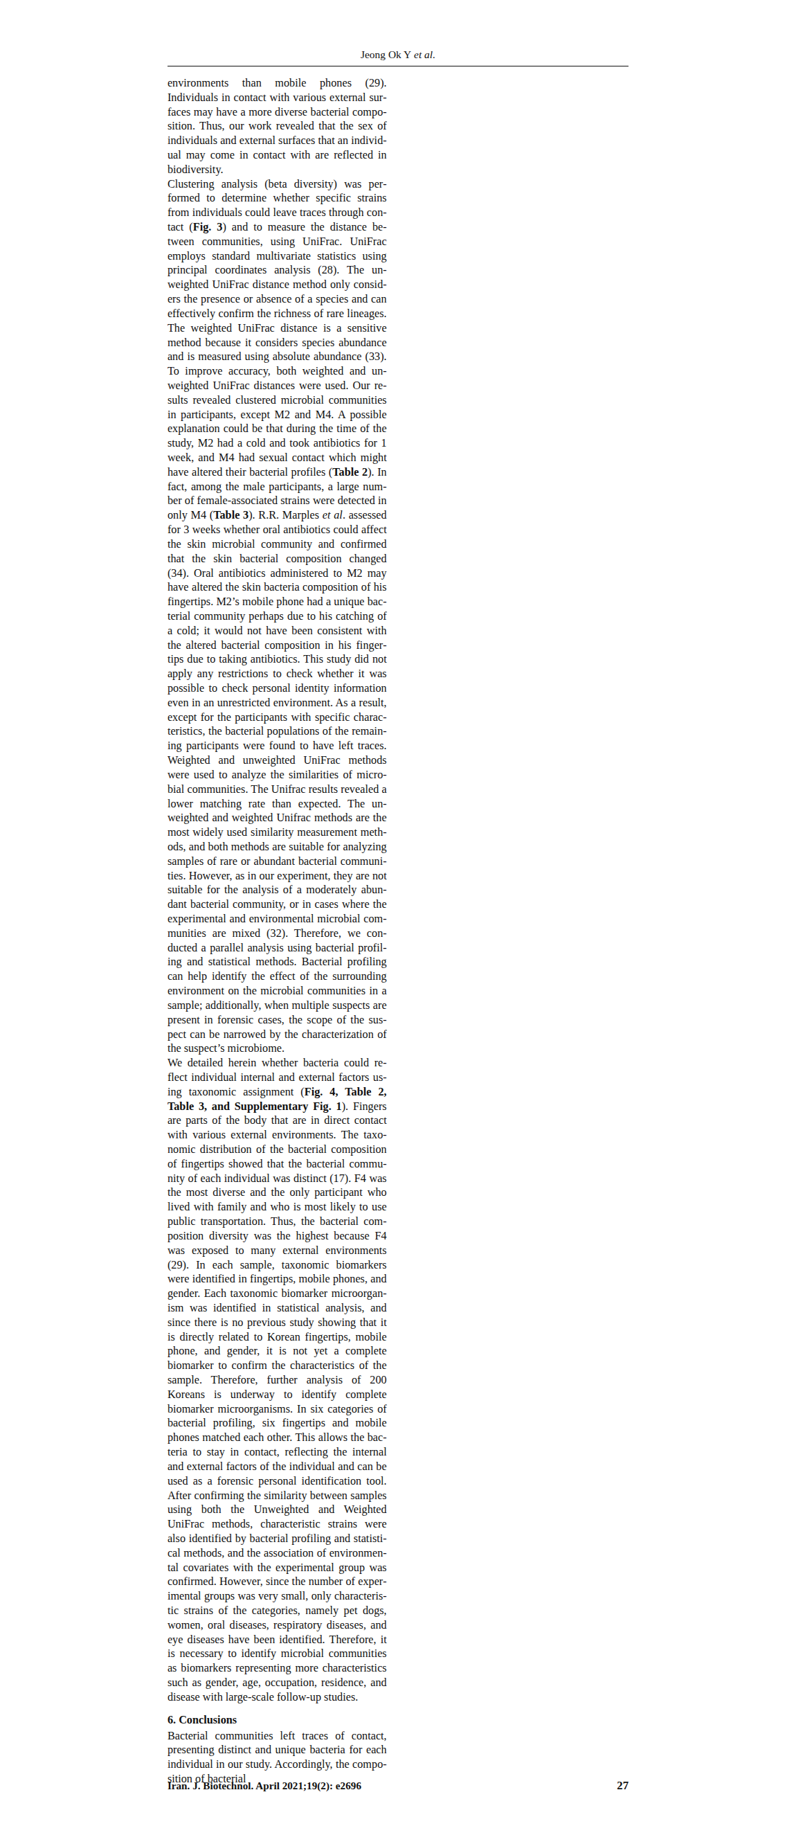Jeong Ok Y et al.
environments than mobile phones (29). Individuals in contact with various external surfaces may have a more diverse bacterial composition. Thus, our work revealed that the sex of individuals and external surfaces that an individual may come in contact with are reflected in biodiversity.
Clustering analysis (beta diversity) was performed to determine whether specific strains from individuals could leave traces through contact (Fig. 3) and to measure the distance between communities, using UniFrac. UniFrac employs standard multivariate statistics using principal coordinates analysis (28). The unweighted UniFrac distance method only considers the presence or absence of a species and can effectively confirm the richness of rare lineages. The weighted UniFrac distance is a sensitive method because it considers species abundance and is measured using absolute abundance (33). To improve accuracy, both weighted and unweighted UniFrac distances were used. Our results revealed clustered microbial communities in participants, except M2 and M4. A possible explanation could be that during the time of the study, M2 had a cold and took antibiotics for 1 week, and M4 had sexual contact which might have altered their bacterial profiles (Table 2). In fact, among the male participants, a large number of female-associated strains were detected in only M4 (Table 3). R.R. Marples et al. assessed for 3 weeks whether oral antibiotics could affect the skin microbial community and confirmed that the skin bacterial composition changed (34). Oral antibiotics administered to M2 may have altered the skin bacteria composition of his fingertips. M2’s mobile phone had a unique bacterial community perhaps due to his catching of a cold; it would not have been consistent with the altered bacterial composition in his fingertips due to taking antibiotics. This study did not apply any restrictions to check whether it was possible to check personal identity information even in an unrestricted environment. As a result, except for the participants with specific characteristics, the bacterial populations of the remaining participants were found to have left traces. Weighted and unweighted UniFrac methods were used to analyze the similarities of microbial communities. The Unifrac results revealed a lower matching rate than expected. The unweighted and weighted Unifrac methods are the most widely used similarity measurement methods, and both methods are suitable for analyzing samples of rare or abundant bacterial communities. However, as in our experiment, they are not suitable for the analysis of a moderately abundant bacterial community, or in cases where the experimental and environmental microbial communities are mixed (32). Therefore, we conducted a parallel analysis using bacterial profiling and statistical methods. Bacterial profiling can help identify the effect of the surrounding environment on the microbial communities in a sample; additionally, when multiple suspects are present in forensic cases, the scope of the suspect can be narrowed by the characterization of the suspect’s microbiome.
We detailed herein whether bacteria could reflect individual internal and external factors using taxonomic assignment (Fig. 4, Table 2, Table 3, and Supplementary Fig. 1). Fingers are parts of the body that are in direct contact with various external environments. The taxonomic distribution of the bacterial composition of fingertips showed that the bacterial community of each individual was distinct (17). F4 was the most diverse and the only participant who lived with family and who is most likely to use public transportation. Thus, the bacterial composition diversity was the highest because F4 was exposed to many external environments (29). In each sample, taxonomic biomarkers were identified in fingertips, mobile phones, and gender. Each taxonomic biomarker microorganism was identified in statistical analysis, and since there is no previous study showing that it is directly related to Korean fingertips, mobile phone, and gender, it is not yet a complete biomarker to confirm the characteristics of the sample. Therefore, further analysis of 200 Koreans is underway to identify complete biomarker microorganisms. In six categories of bacterial profiling, six fingertips and mobile phones matched each other. This allows the bacteria to stay in contact, reflecting the internal and external factors of the individual and can be used as a forensic personal identification tool. After confirming the similarity between samples using both the Unweighted and Weighted UniFrac methods, characteristic strains were also identified by bacterial profiling and statistical methods, and the association of environmental covariates with the experimental group was confirmed. However, since the number of experimental groups was very small, only characteristic strains of the categories, namely pet dogs, women, oral diseases, respiratory diseases, and eye diseases have been identified. Therefore, it is necessary to identify microbial communities as biomarkers representing more characteristics such as gender, age, occupation, residence, and disease with large-scale follow-up studies.
6. Conclusions
Bacterial communities left traces of contact, presenting distinct and unique bacteria for each individual in our study. Accordingly, the composition of bacterial
Iran. J. Biotechnol. April 2021;19(2): e2696
27